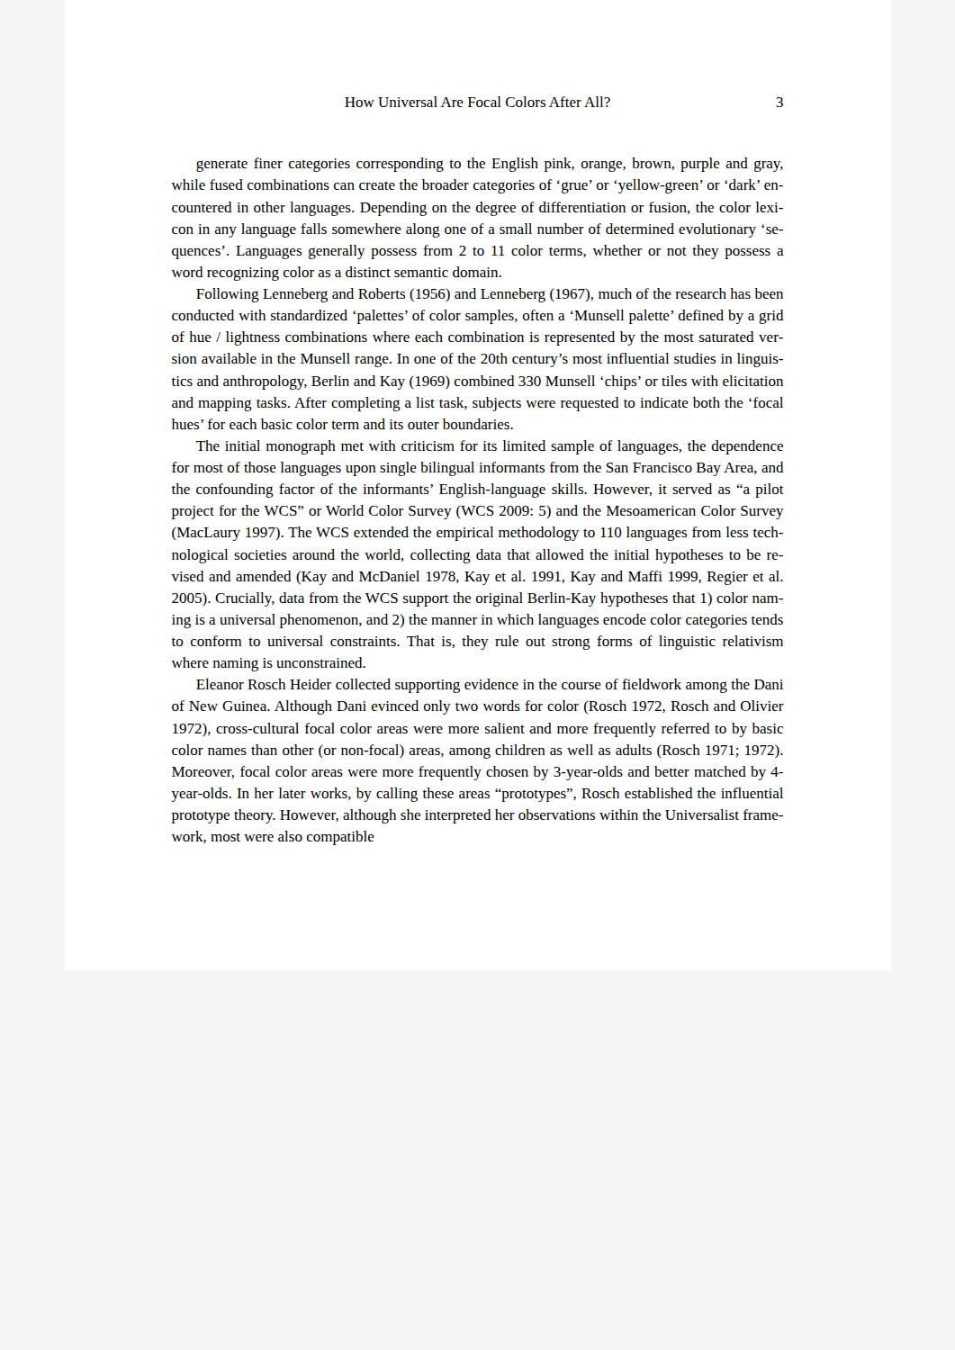How Universal Are Focal Colors After All? 3
generate finer categories corresponding to the English pink, orange, brown, purple and gray, while fused combinations can create the broader categories of ‘grue’ or ‘yellow-green’ or ‘dark’ encountered in other languages. Depending on the degree of differentiation or fusion, the color lexicon in any language falls somewhere along one of a small number of determined evolutionary ‘sequences’. Languages generally possess from 2 to 11 color terms, whether or not they possess a word recognizing color as a distinct semantic domain.
Following Lenneberg and Roberts (1956) and Lenneberg (1967), much of the research has been conducted with standardized ‘palettes’ of color samples, often a ‘Munsell palette’ defined by a grid of hue / lightness combinations where each combination is represented by the most saturated version available in the Munsell range. In one of the 20th century’s most influential studies in linguistics and anthropology, Berlin and Kay (1969) combined 330 Munsell ‘chips’ or tiles with elicitation and mapping tasks. After completing a list task, subjects were requested to indicate both the ‘focal hues’ for each basic color term and its outer boundaries.
The initial monograph met with criticism for its limited sample of languages, the dependence for most of those languages upon single bilingual informants from the San Francisco Bay Area, and the confounding factor of the informants’ English-language skills. However, it served as “a pilot project for the WCS” or World Color Survey (WCS 2009: 5) and the Mesoamerican Color Survey (MacLaury 1997). The WCS extended the empirical methodology to 110 languages from less technological societies around the world, collecting data that allowed the initial hypotheses to be revised and amended (Kay and McDaniel 1978, Kay et al. 1991, Kay and Maffi 1999, Regier et al. 2005). Crucially, data from the WCS support the original Berlin-Kay hypotheses that 1) color naming is a universal phenomenon, and 2) the manner in which languages encode color categories tends to conform to universal constraints. That is, they rule out strong forms of linguistic relativism where naming is unconstrained.
Eleanor Rosch Heider collected supporting evidence in the course of fieldwork among the Dani of New Guinea. Although Dani evinced only two words for color (Rosch 1972, Rosch and Olivier 1972), cross-cultural focal color areas were more salient and more frequently referred to by basic color names than other (or non-focal) areas, among children as well as adults (Rosch 1971; 1972). Moreover, focal color areas were more frequently chosen by 3-year-olds and better matched by 4-year-olds. In her later works, by calling these areas “prototypes”, Rosch established the influential prototype theory. However, although she interpreted her observations within the Universalist framework, most were also compatible